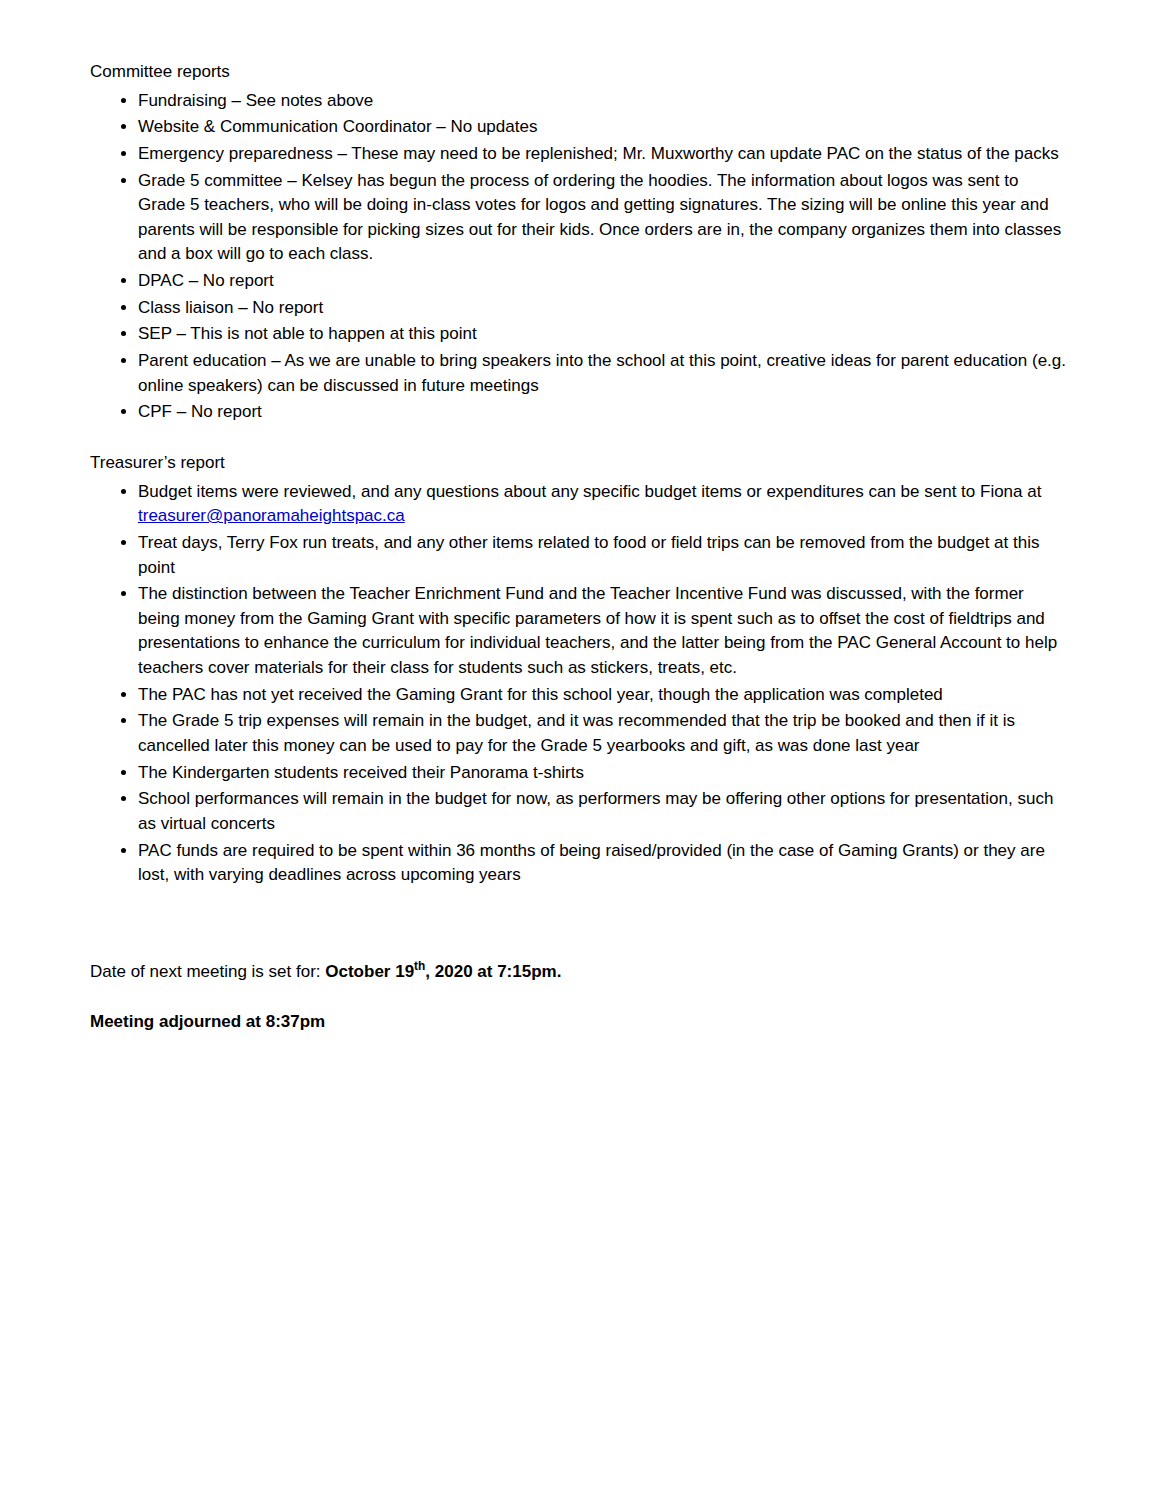Committee reports
Fundraising – See notes above
Website & Communication Coordinator – No updates
Emergency preparedness – These may need to be replenished; Mr. Muxworthy can update PAC on the status of the packs
Grade 5 committee – Kelsey has begun the process of ordering the hoodies. The information about logos was sent to Grade 5 teachers, who will be doing in-class votes for logos and getting signatures. The sizing will be online this year and parents will be responsible for picking sizes out for their kids. Once orders are in, the company organizes them into classes and a box will go to each class.
DPAC – No report
Class liaison – No report
SEP – This is not able to happen at this point
Parent education – As we are unable to bring speakers into the school at this point, creative ideas for parent education (e.g. online speakers) can be discussed in future meetings
CPF – No report
Treasurer’s report
Budget items were reviewed, and any questions about any specific budget items or expenditures can be sent to Fiona at treasurer@panoramaheightspac.ca
Treat days, Terry Fox run treats, and any other items related to food or field trips can be removed from the budget at this point
The distinction between the Teacher Enrichment Fund and the Teacher Incentive Fund was discussed, with the former being money from the Gaming Grant with specific parameters of how it is spent such as to offset the cost of fieldtrips and presentations to enhance the curriculum for individual teachers, and the latter being from the PAC General Account to help teachers cover materials for their class for students such as stickers, treats, etc.
The PAC has not yet received the Gaming Grant for this school year, though the application was completed
The Grade 5 trip expenses will remain in the budget, and it was recommended that the trip be booked and then if it is cancelled later this money can be used to pay for the Grade 5 yearbooks and gift, as was done last year
The Kindergarten students received their Panorama t-shirts
School performances will remain in the budget for now, as performers may be offering other options for presentation, such as virtual concerts
PAC funds are required to be spent within 36 months of being raised/provided (in the case of Gaming Grants) or they are lost, with varying deadlines across upcoming years
Date of next meeting is set for: October 19th, 2020 at 7:15pm.
Meeting adjourned at 8:37pm